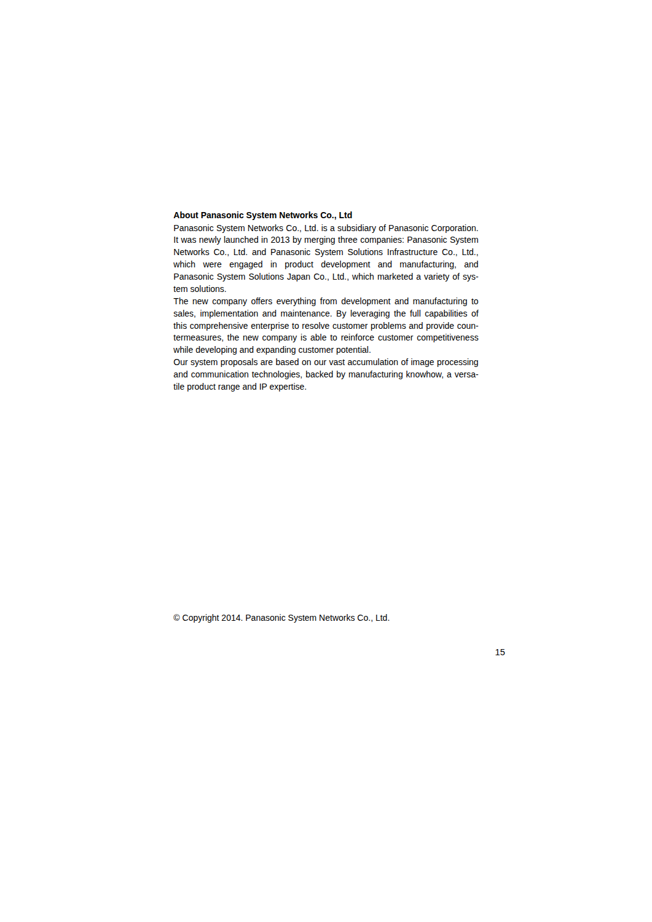About Panasonic System Networks Co., Ltd
Panasonic System Networks Co., Ltd. is a subsidiary of Panasonic Corporation. It was newly launched in 2013 by merging three companies: Panasonic System Networks Co., Ltd. and Panasonic System Solutions Infrastructure Co., Ltd., which were engaged in product development and manufacturing, and Panasonic System Solutions Japan Co., Ltd., which marketed a variety of system solutions.
The new company offers everything from development and manufacturing to sales, implementation and maintenance. By leveraging the full capabilities of this comprehensive enterprise to resolve customer problems and provide countermeasures, the new company is able to reinforce customer competitiveness while developing and expanding customer potential.
Our system proposals are based on our vast accumulation of image processing and communication technologies, backed by manufacturing knowhow, a versatile product range and IP expertise.
© Copyright 2014. Panasonic System Networks Co., Ltd.
15